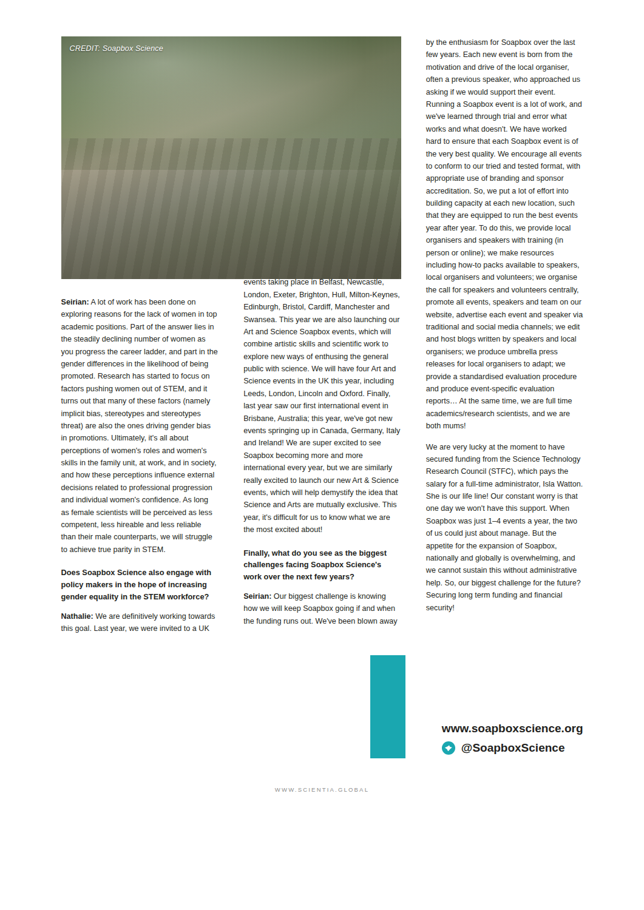CREDIT: Soapbox Science
Seirian: A lot of work has been done on exploring reasons for the lack of women in top academic positions. Part of the answer lies in the steadily declining number of women as you progress the career ladder, and part in the gender differences in the likelihood of being promoted. Research has started to focus on factors pushing women out of STEM, and it turns out that many of these factors (namely implicit bias, stereotypes and stereotypes threat) are also the ones driving gender bias in promotions. Ultimately, it's all about perceptions of women's roles and women's skills in the family unit, at work, and in society, and how these perceptions influence external decisions related to professional progression and individual women's confidence. As long as female scientists will be perceived as less competent, less hireable and less reliable than their male counterparts, we will struggle to achieve true parity in STEM.
Does Soapbox Science also engage with policy makers in the hope of increasing gender equality in the STEM workforce?
Nathalie: We are definitively working towards this goal. Last year, we were invited to a UK governmental select committee to provide evidence on science communication. The agenda was not explicitly about Gender, however, ensuring that the genders are equally represented and that the material is presented in a way that is equally appealing to both sexes is necessary when trying to improve the public's understanding of science, and the public's relationships with science and scientists. Our initiative was also mentioned in various governmental reports on gender bias in STEM, and we regularly interact with learned societies and equality charters to share our experience and expertise with them.
Tell us about some of the events that you have planned for 2017, and what you are most excited about.
Nathalie: 2017 is our biggest year so far, with events taking place in Belfast, Newcastle, London, Exeter, Brighton, Hull, Milton-Keynes, Edinburgh, Bristol, Cardiff, Manchester and Swansea. This year we are also launching our Art and Science Soapbox events, which will combine artistic skills and scientific work to explore new ways of enthusing the general public with science. We will have four Art and Science events in the UK this year, including Leeds, London, Lincoln and Oxford. Finally, last year saw our first international event in Brisbane, Australia; this year, we've got new events springing up in Canada, Germany, Italy and Ireland! We are super excited to see Soapbox becoming more and more international every year, but we are similarly really excited to launch our new Art & Science events, which will help demystify the idea that Science and Arts are mutually exclusive. This year, it's difficult for us to know what we are the most excited about!
Finally, what do you see as the biggest challenges facing Soapbox Science's work over the next few years?
Seirian: Our biggest challenge is knowing how we will keep Soapbox going if and when the funding runs out. We've been blown away by the enthusiasm for Soapbox over the last few years. Each new event is born from the motivation and drive of the local organiser, often a previous speaker, who approached us asking if we would support their event. Running a Soapbox event is a lot of work, and we've learned through trial and error what works and what doesn't. We have worked hard to ensure that each Soapbox event is of the very best quality. We encourage all events to conform to our tried and tested format, with appropriate use of branding and sponsor accreditation. So, we put a lot of effort into building capacity at each new location, such that they are equipped to run the best events year after year. To do this, we provide local organisers and speakers with training (in person or online); we make resources including how-to packs available to speakers, local organisers and volunteers; we organise the call for speakers and volunteers centrally, promote all events, speakers and team on our website, advertise each event and speaker via traditional and social media channels; we edit and host blogs written by speakers and local organisers; we produce umbrella press releases for local organisers to adapt; we provide a standardised evaluation procedure and produce event-specific evaluation reports… At the same time, we are full time academics/research scientists, and we are both mums!
We are very lucky at the moment to have secured funding from the Science Technology Research Council (STFC), which pays the salary for a full-time administrator, Isla Watton. She is our life line! Our constant worry is that one day we won't have this support. When Soapbox was just 1–4 events a year, the two of us could just about manage. But the appetite for the expansion of Soapbox, nationally and globally is overwhelming, and we cannot sustain this without administrative help. So, our biggest challenge for the future? Securing long term funding and financial security!
www.soapboxscience.org
@SoapboxScience
WWW.SCIENTIA.GLOBAL